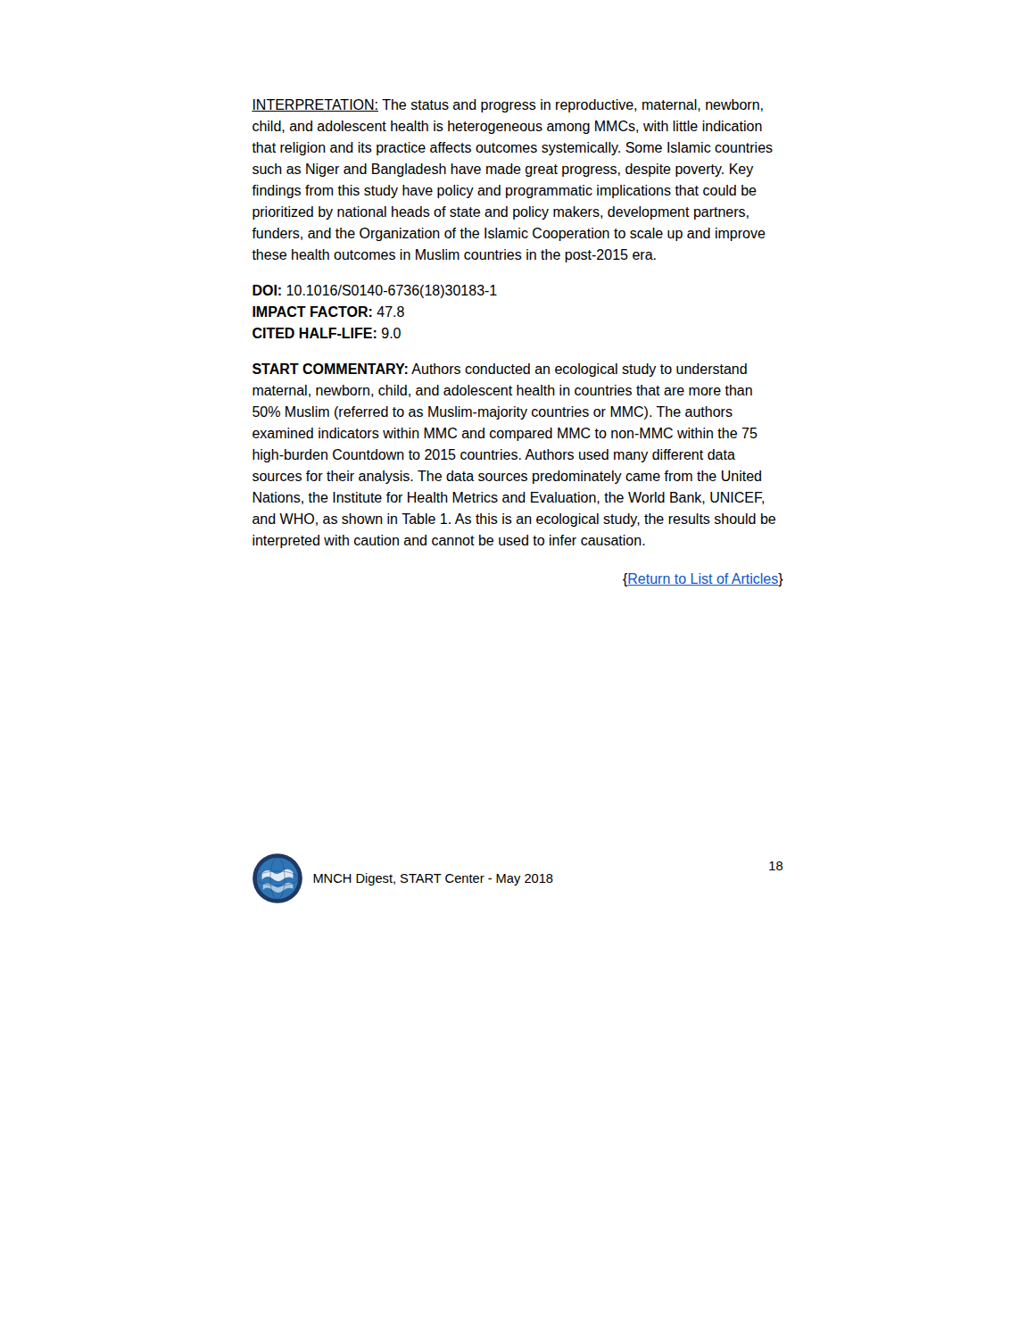INTERPRETATION: The status and progress in reproductive, maternal, newborn, child, and adolescent health is heterogeneous among MMCs, with little indication that religion and its practice affects outcomes systemically. Some Islamic countries such as Niger and Bangladesh have made great progress, despite poverty. Key findings from this study have policy and programmatic implications that could be prioritized by national heads of state and policy makers, development partners, funders, and the Organization of the Islamic Cooperation to scale up and improve these health outcomes in Muslim countries in the post-2015 era.
DOI: 10.1016/S0140-6736(18)30183-1
IMPACT FACTOR: 47.8
CITED HALF-LIFE: 9.0
START COMMENTARY: Authors conducted an ecological study to understand maternal, newborn, child, and adolescent health in countries that are more than 50% Muslim (referred to as Muslim-majority countries or MMC). The authors examined indicators within MMC and compared MMC to non-MMC within the 75 high-burden Countdown to 2015 countries. Authors used many different data sources for their analysis. The data sources predominately came from the United Nations, the Institute for Health Metrics and Evaluation, the World Bank, UNICEF, and WHO, as shown in Table 1. As this is an ecological study, the results should be interpreted with caution and cannot be used to infer causation.
{Return to List of Articles}
18
MNCH Digest, START Center - May 2018